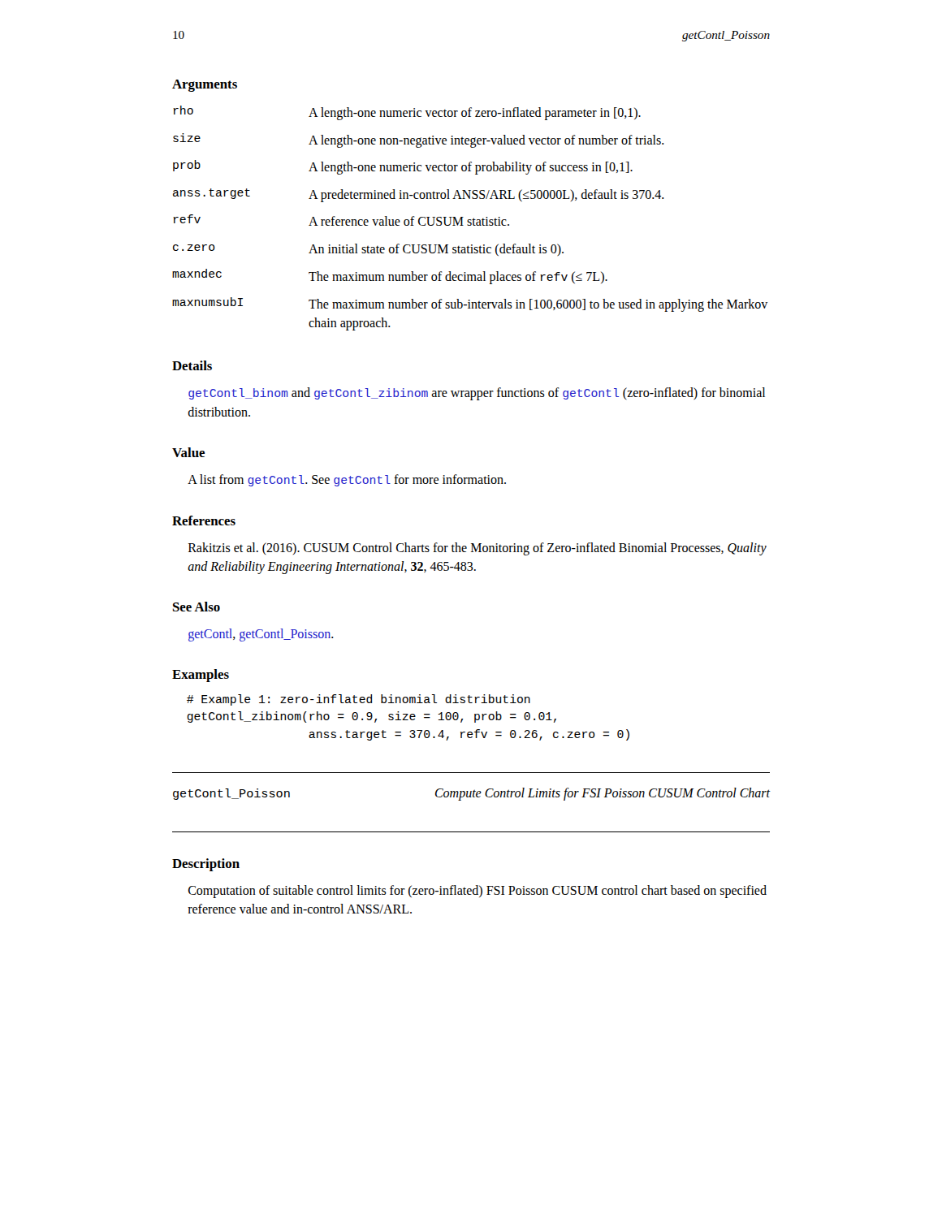10 getContl_Poisson
Arguments
rho
A length-one numeric vector of zero-inflated parameter in [0,1).
size
A length-one non-negative integer-valued vector of number of trials.
prob
A length-one numeric vector of probability of success in [0,1].
anss.target
A predetermined in-control ANSS/ARL (≤50000L), default is 370.4.
refv
A reference value of CUSUM statistic.
c.zero
An initial state of CUSUM statistic (default is 0).
maxndec
The maximum number of decimal places of refv (≤ 7L).
maxnumsubI
The maximum number of sub-intervals in [100,6000] to be used in applying the Markov chain approach.
Details
getContl_binom and getContl_zibinom are wrapper functions of getContl (zero-inflated) for binomial distribution.
Value
A list from getContl. See getContl for more information.
References
Rakitzis et al. (2016). CUSUM Control Charts for the Monitoring of Zero-inflated Binomial Processes, Quality and Reliability Engineering International, 32, 465-483.
See Also
getContl, getContl_Poisson.
Examples
# Example 1: zero-inflated binomial distribution
getContl_zibinom(rho = 0.9, size = 100, prob = 0.01,
                 anss.target = 370.4, refv = 0.26, c.zero = 0)
getContl_Poisson Compute Control Limits for FSI Poisson CUSUM Control Chart
Description
Computation of suitable control limits for (zero-inflated) FSI Poisson CUSUM control chart based on specified reference value and in-control ANSS/ARL.